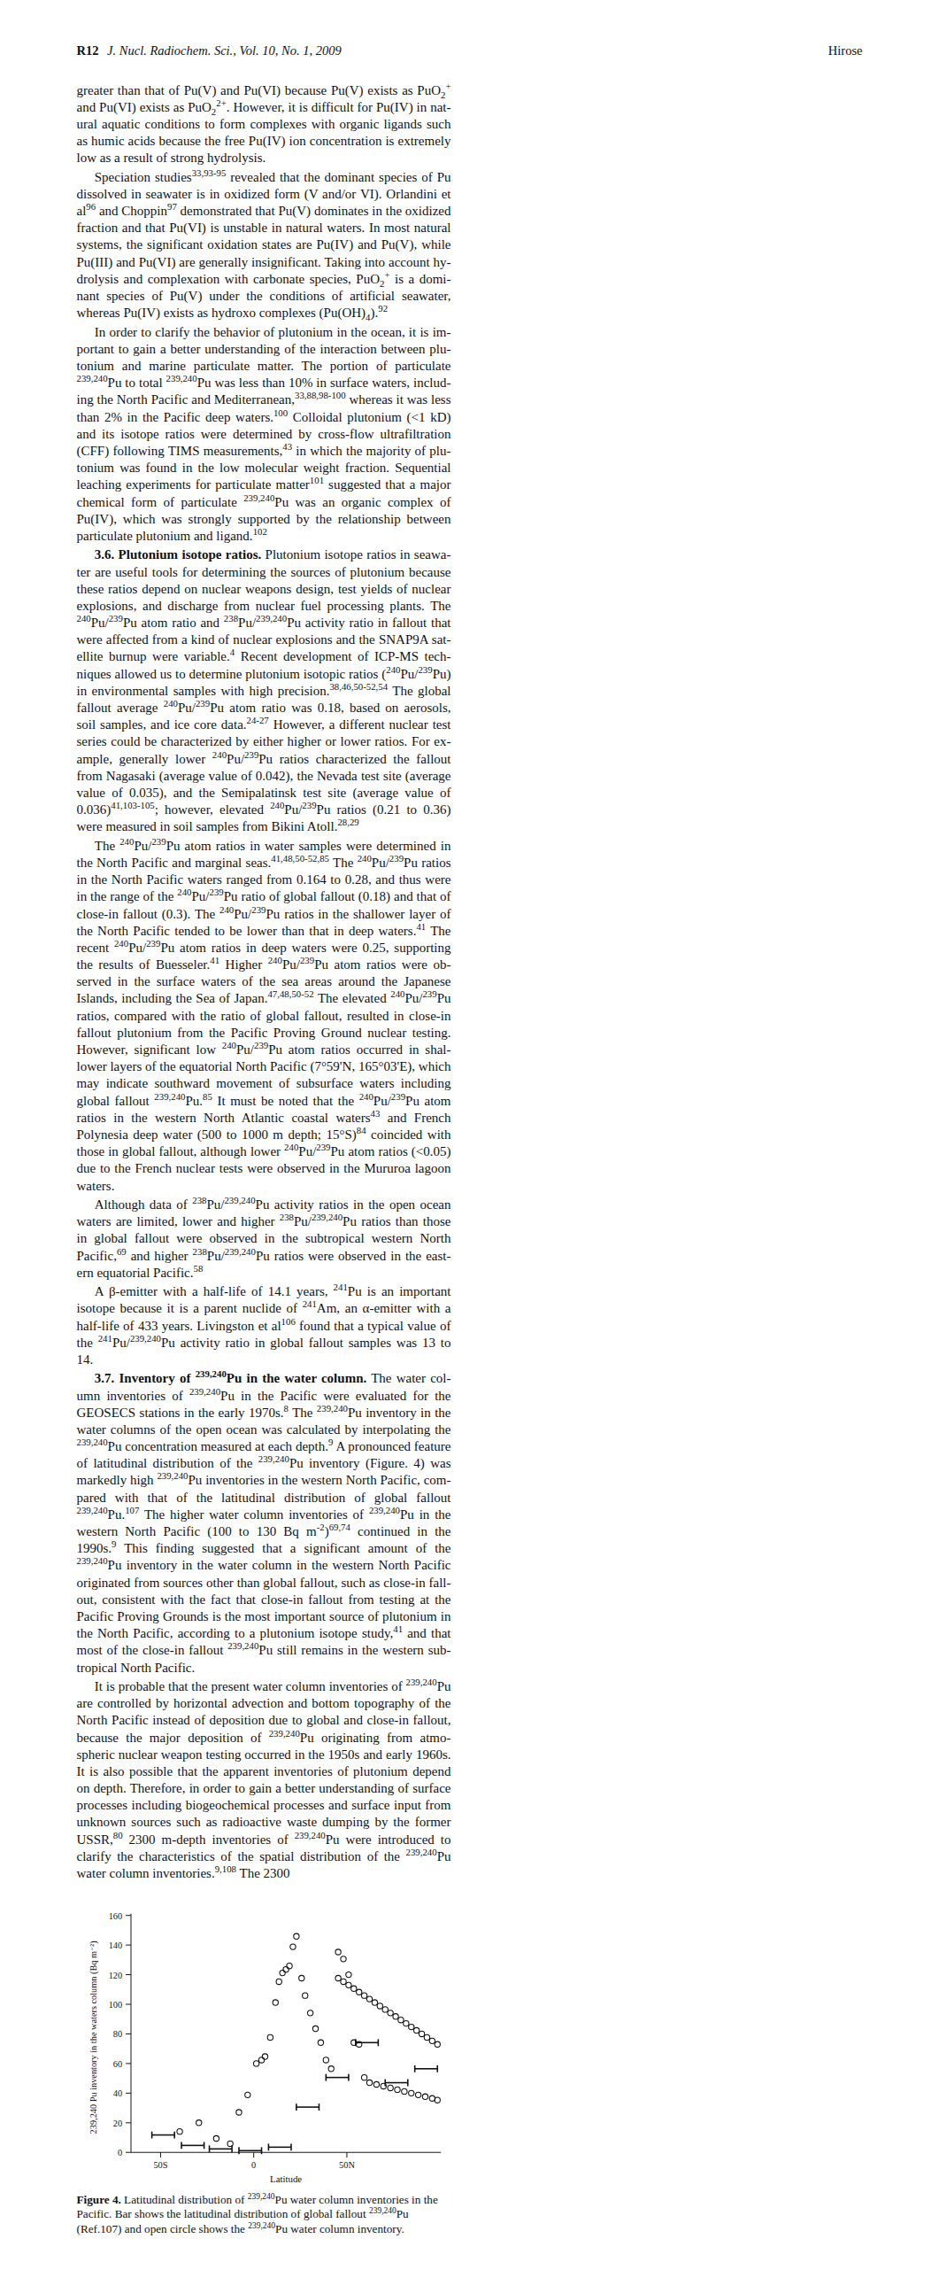R12 J. Nucl. Radiochem. Sci., Vol. 10, No. 1, 2009
Hirose
greater than that of Pu(V) and Pu(VI) because Pu(V) exists as PuO2+ and Pu(VI) exists as PuO22+. However, it is difficult for Pu(IV) in natural aquatic conditions to form complexes with organic ligands such as humic acids because the free Pu(IV) ion concentration is extremely low as a result of strong hydrolysis.
Speciation studies33,93-95 revealed that the dominant species of Pu dissolved in seawater is in oxidized form (V and/or VI). Orlandini et al96 and Choppin97 demonstrated that Pu(V) dominates in the oxidized fraction and that Pu(VI) is unstable in natural waters. In most natural systems, the significant oxidation states are Pu(IV) and Pu(V), while Pu(III) and Pu(VI) are generally insignificant. Taking into account hydrolysis and complexation with carbonate species, PuO2+ is a dominant species of Pu(V) under the conditions of artificial seawater, whereas Pu(IV) exists as hydroxo complexes (Pu(OH)4).92
In order to clarify the behavior of plutonium in the ocean, it is important to gain a better understanding of the interaction between plutonium and marine particulate matter. The portion of particulate 239,240Pu to total 239,240Pu was less than 10% in surface waters, including the North Pacific and Mediterranean,33,88,98-100 whereas it was less than 2% in the Pacific deep waters.100 Colloidal plutonium (<1 kD) and its isotope ratios were determined by cross-flow ultrafiltration (CFF) following TIMS measurements,43 in which the majority of plutonium was found in the low molecular weight fraction. Sequential leaching experiments for particulate matter101 suggested that a major chemical form of particulate 239,240Pu was an organic complex of Pu(IV), which was strongly supported by the relationship between particulate plutonium and ligand.102
3.6. Plutonium isotope ratios. Plutonium isotope ratios in seawater are useful tools for determining the sources of plutonium because these ratios depend on nuclear weapons design, test yields of nuclear explosions, and discharge from nuclear fuel processing plants. The 240Pu/239Pu atom ratio and 238Pu/239,240Pu activity ratio in fallout that were affected from a kind of nuclear explosions and the SNAP9A satellite burnup were variable.4 Recent development of ICP-MS techniques allowed us to determine plutonium isotopic ratios (240Pu/239Pu) in environmental samples with high precision.38,46,50-52,54 The global fallout average 240Pu/239Pu atom ratio was 0.18, based on aerosols, soil samples, and ice core data.24-27 However, a different nuclear test series could be characterized by either higher or lower ratios. For example, generally lower 240Pu/239Pu ratios characterized the fallout from Nagasaki (average value of 0.042), the Nevada test site (average value of 0.035), and the Semipalatinsk test site (average value of 0.036)41,103-105; however, elevated 240Pu/239Pu ratios (0.21 to 0.36) were measured in soil samples from Bikini Atoll.28,29
The 240Pu/239Pu atom ratios in water samples were determined in the North Pacific and marginal seas.41,48,50-52,85 The 240Pu/239Pu ratios in the North Pacific waters ranged from 0.164 to 0.28, and thus were in the range of the 240Pu/239Pu ratio of global fallout (0.18) and that of close-in fallout (0.3). The 240Pu/239Pu ratios in the shallower layer of the North Pacific tended to be lower than that in deep waters.41 The recent 240Pu/239Pu atom ratios in deep waters were 0.25, supporting the results of Buesseler.41 Higher 240Pu/239Pu atom ratios were observed in the surface waters of the sea areas around the Japanese Islands, including the Sea of Japan.47,48,50-52 The elevated 240Pu/239Pu ratios, compared with the ratio of global fallout, resulted in close-in fallout plutonium from the Pacific Proving Ground nuclear testing. However, significant low 240Pu/239Pu atom ratios occurred in shallower layers of the equatorial North Pacific (7°59'N, 165°03'E), which may indicate southward movement of subsurface waters including global fallout 239,240Pu.85 It must be noted that the 240Pu/239Pu atom ratios in the western North Atlantic coastal waters43 and French Polynesia deep water (500 to 1000 m depth; 15°S)84 coincided with those in global fallout, although lower 240Pu/239Pu atom ratios (<0.05) due to the French nuclear tests were observed in the Mururoa lagoon waters.
Although data of 238Pu/239,240Pu activity ratios in the open ocean waters are limited, lower and higher 238Pu/239,240Pu ratios than those in global fallout were observed in the subtropical western North Pacific,69 and higher 238Pu/239,240Pu ratios were observed in the eastern equatorial Pacific.58
A β-emitter with a half-life of 14.1 years, 241Pu is an important isotope because it is a parent nuclide of 241Am, an α-emitter with a half-life of 433 years. Livingston et al106 found that a typical value of the 241Pu/239,240Pu activity ratio in global fallout samples was 13 to 14.
3.7. Inventory of 239,240Pu in the water column. The water column inventories of 239,240Pu in the Pacific were evaluated for the GEOSECS stations in the early 1970s.8 The 239,240Pu inventory in the water columns of the open ocean was calculated by interpolating the 239,240Pu concentration measured at each depth.9 A pronounced feature of latitudinal distribution of the 239,240Pu inventory (Figure. 4) was markedly high 239,240Pu inventories in the western North Pacific, compared with that of the latitudinal distribution of global fallout 239,240Pu.107 The higher water column inventories of 239,240Pu in the western North Pacific (100 to 130 Bq m-2)69,74 continued in the 1990s.9 This finding suggested that a significant amount of the 239,240Pu inventory in the water column in the western North Pacific originated from sources other than global fallout, such as close-in fallout, consistent with the fact that close-in fallout from testing at the Pacific Proving Grounds is the most important source of plutonium in the North Pacific, according to a plutonium isotope study,41 and that most of the close-in fallout 239,240Pu still remains in the western subtropical North Pacific.
It is probable that the present water column inventories of 239,240Pu are controlled by horizontal advection and bottom topography of the North Pacific instead of deposition due to global and close-in fallout, because the major deposition of 239,240Pu originating from atmospheric nuclear weapon testing occurred in the 1950s and early 1960s. It is also possible that the apparent inventories of plutonium depend on depth. Therefore, in order to gain a better understanding of surface processes including biogeochemical processes and surface input from unknown sources such as radioactive waste dumping by the former USSR,80 2300 m-depth inventories of 239,240Pu were introduced to clarify the characteristics of the spatial distribution of the 239,240Pu water column inventories.9,108 The 2300
0 20 40 60 80 100 120 140 160 50S 0 50N 239,240 Pu inventory in the waters column (Bq m⁻²) Latitude
Figure 4. Latitudinal distribution of 239,240Pu water column inventories in the Pacific. Bar shows the latitudinal distribution of global fallout 239,240Pu (Ref.107) and open circle shows the 239,240Pu water column inventory.